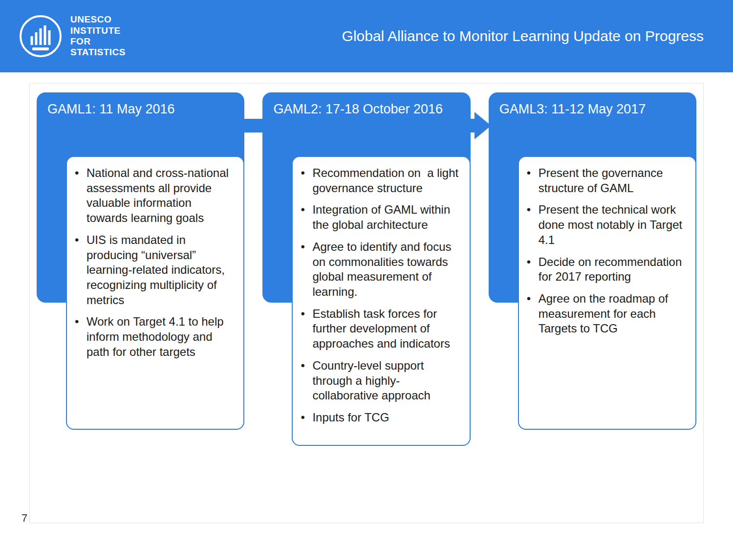UNESCO
INSTITUTE
FOR
STATISTICS
Global Alliance to Monitor Learning Update on Progress
GAML1: 11 May 2016
National and cross-national assessments all provide valuable information towards learning goals
UIS is mandated in producing “universal” learning-related indicators, recognizing multiplicity of metrics
Work on Target 4.1 to help inform methodology and path for other targets
GAML2: 17-18 October 2016
Recommendation on a light governance structure
Integration of GAML within the global architecture
Agree to identify and focus on commonalities towards global measurement of learning.
Establish task forces for further development of approaches and indicators
Country-level support through a highly-collaborative approach
Inputs for TCG
GAML3: 11-12 May 2017
Present the governance structure of GAML
Present the technical work done most notably in Target 4.1
Decide on recommendation for 2017 reporting
Agree on the roadmap of measurement for each Targets to TCG
7